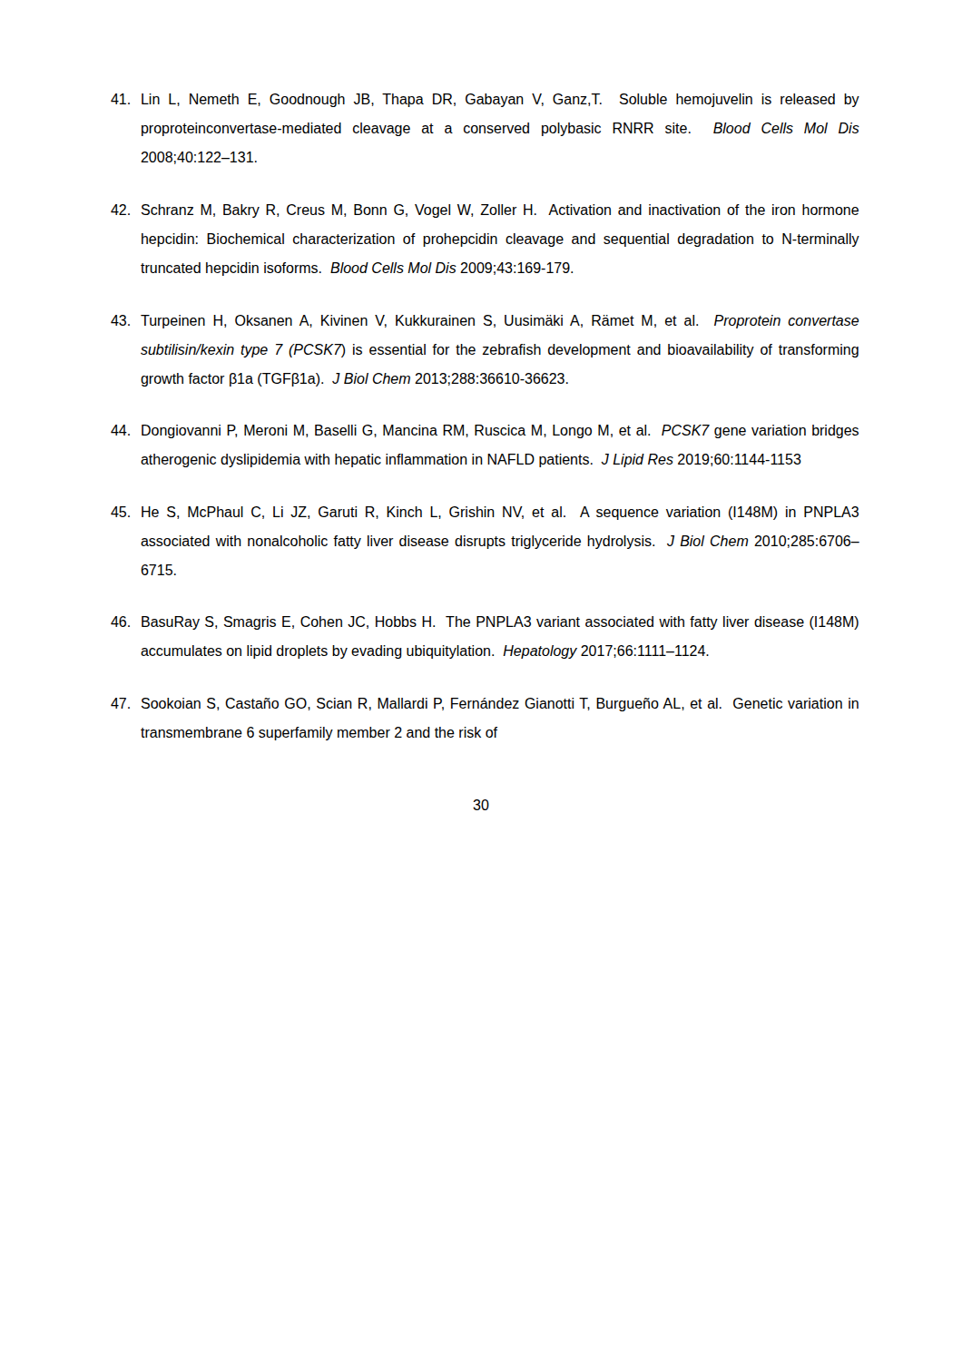Lin L, Nemeth E, Goodnough JB, Thapa DR, Gabayan V, Ganz,T. Soluble hemojuvelin is released by proproteinconvertase-mediated cleavage at a conserved polybasic RNRR site. Blood Cells Mol Dis 2008;40:122–131.
Schranz M, Bakry R, Creus M, Bonn G, Vogel W, Zoller H. Activation and inactivation of the iron hormone hepcidin: Biochemical characterization of prohepcidin cleavage and sequential degradation to N-terminally truncated hepcidin isoforms. Blood Cells Mol Dis 2009;43:169-179.
Turpeinen H, Oksanen A, Kivinen V, Kukkurainen S, Uusimäki A, Rämet M, et al. Proprotein convertase subtilisin/kexin type 7 (PCSK7) is essential for the zebrafish development and bioavailability of transforming growth factor β1a (TGFβ1a). J Biol Chem 2013;288:36610-36623.
Dongiovanni P, Meroni M, Baselli G, Mancina RM, Ruscica M, Longo M, et al. PCSK7 gene variation bridges atherogenic dyslipidemia with hepatic inflammation in NAFLD patients. J Lipid Res 2019;60:1144-1153
He S, McPhaul C, Li JZ, Garuti R, Kinch L, Grishin NV, et al. A sequence variation (I148M) in PNPLA3 associated with nonalcoholic fatty liver disease disrupts triglyceride hydrolysis. J Biol Chem 2010;285:6706–6715.
BasuRay S, Smagris E, Cohen JC, Hobbs H. The PNPLA3 variant associated with fatty liver disease (I148M) accumulates on lipid droplets by evading ubiquitylation. Hepatology 2017;66:1111–1124.
Sookoian S, Castaño GO, Scian R, Mallardi P, Fernández Gianotti T, Burgueño AL, et al. Genetic variation in transmembrane 6 superfamily member 2 and the risk of
30